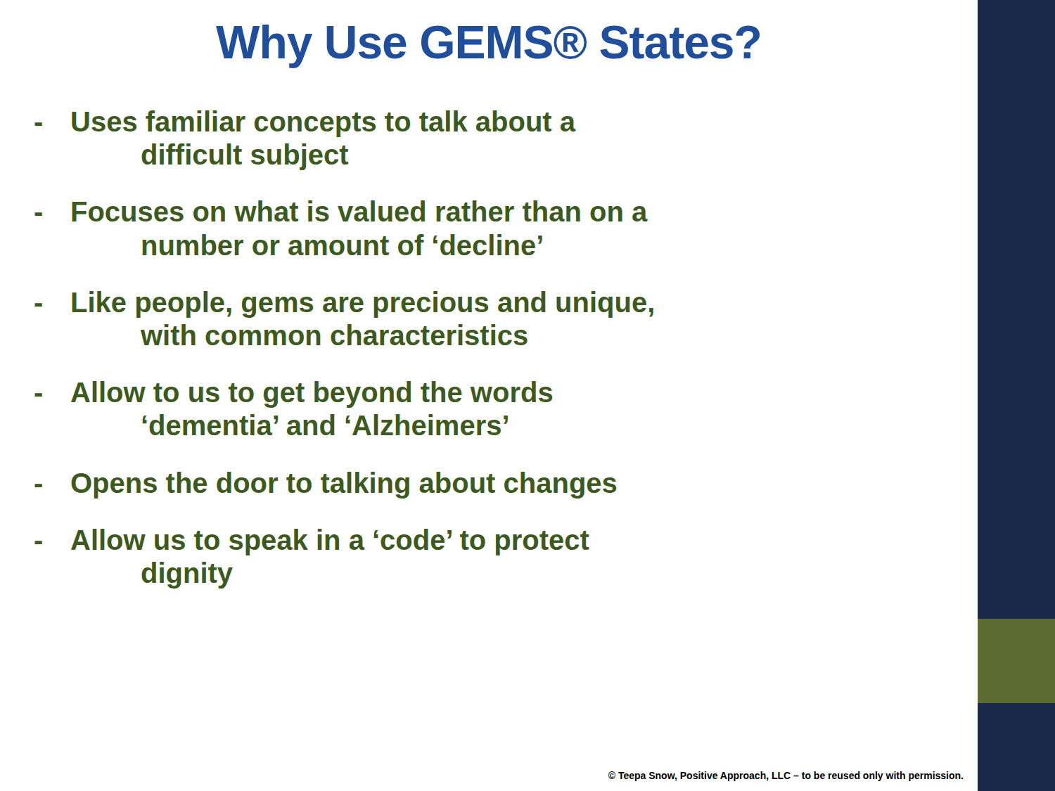Why Use GEMS® States?
-Uses familiar concepts to talk about adifficult subject
-Focuses on what is valued rather than on anumber or amount of ‘decline’
-Like people, gems are precious and unique,with common characteristics
-Allow to us to get beyond the words‘dementia’ and ‘Alzheimers’
-Opens the door to talking about changes
-Allow us to speak in a ‘code’ to protectdignity
© Teepa Snow, Positive Approach, LLC – to be reused only with permission.